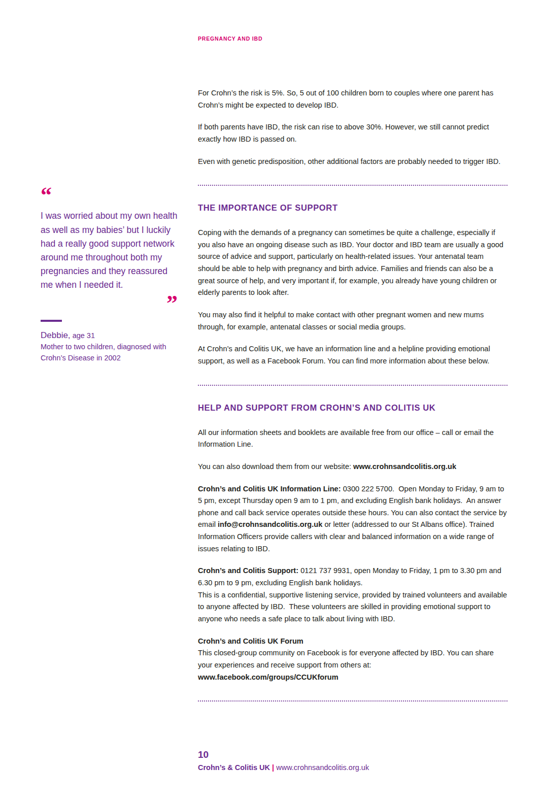PREGNANCY AND IBD
“
I was worried about my own health as well as my babies’ but I luckily had a really good support network around me throughout both my pregnancies and they reassured me when I needed it.
”
Debbie, age 31
Mother to two children, diagnosed with
Crohn’s Disease in 2002
For Crohn’s the risk is 5%. So, 5 out of 100 children born to couples where one parent has Crohn’s might be expected to develop IBD.
If both parents have IBD, the risk can rise to above 30%. However, we still cannot predict exactly how IBD is passed on.
Even with genetic predisposition, other additional factors are probably needed to trigger IBD.
The importance of support
Coping with the demands of a pregnancy can sometimes be quite a challenge, especially if you also have an ongoing disease such as IBD. Your doctor and IBD team are usually a good source of advice and support, particularly on health-related issues. Your antenatal team should be able to help with pregnancy and birth advice. Families and friends can also be a great source of help, and very important if, for example, you already have young children or elderly parents to look after.
You may also find it helpful to make contact with other pregnant women and new mums through, for example, antenatal classes or social media groups.
At Crohn’s and Colitis UK, we have an information line and a helpline providing emotional support, as well as a Facebook Forum. You can find more information about these below.
Help and support from Crohn’s and Colitis UK
All our information sheets and booklets are available free from our office – call or email the Information Line.
You can also download them from our website: www.crohnsandcolitis.org.uk
Crohn’s and Colitis UK Information Line: 0300 222 5700. Open Monday to Friday, 9 am to 5 pm, except Thursday open 9 am to 1 pm, and excluding English bank holidays. An answer phone and call back service operates outside these hours. You can also contact the service by email info@crohnsandcolitis.org.uk or letter (addressed to our St Albans office). Trained Information Officers provide callers with clear and balanced information on a wide range of issues relating to IBD.
Crohn’s and Colitis Support: 0121 737 9931, open Monday to Friday, 1 pm to 3.30 pm and 6.30 pm to 9 pm, excluding English bank holidays.
This is a confidential, supportive listening service, provided by trained volunteers and available to anyone affected by IBD. These volunteers are skilled in providing emotional support to anyone who needs a safe place to talk about living with IBD.
Crohn’s and Colitis UK Forum
This closed-group community on Facebook is for everyone affected by IBD. You can share your experiences and receive support from others at:
www.facebook.com/groups/CCUKforum
10
Crohn’s & Colitis UK | www.crohnsandcolitis.org.uk